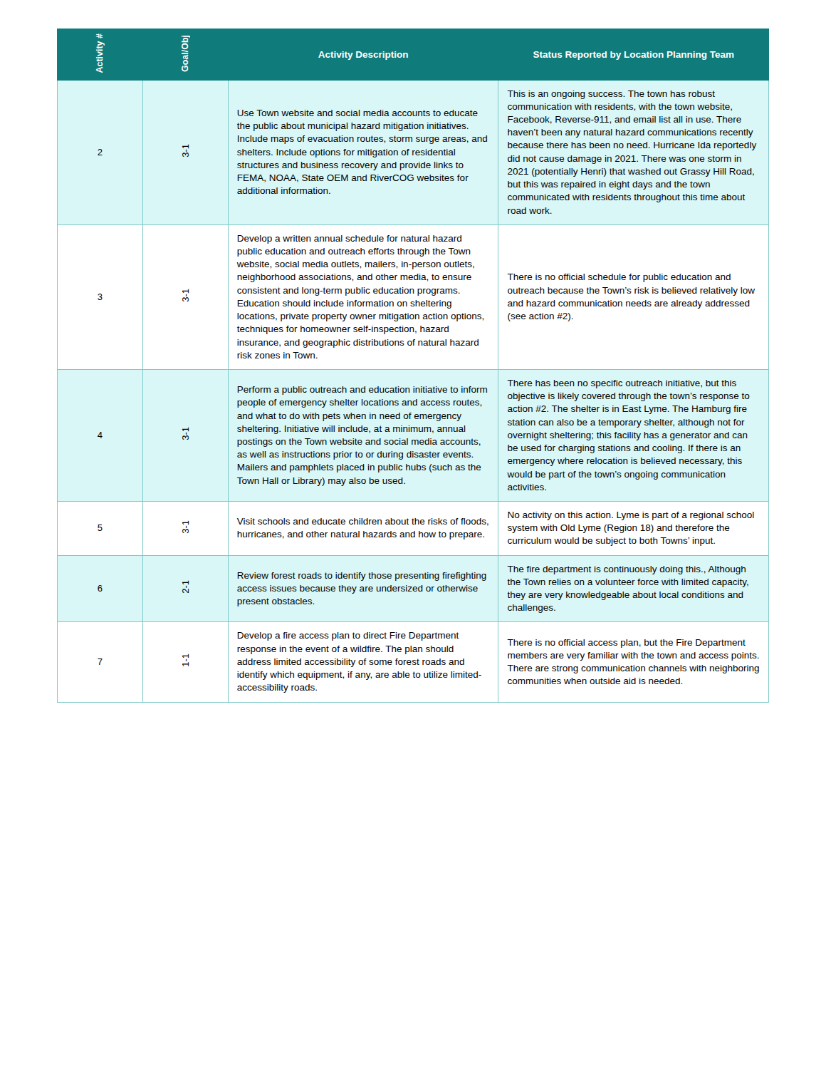| Activity # | Goal/Obj | Activity Description | Status Reported by Location Planning Team |
| --- | --- | --- | --- |
| 2 | 3-1 | Use Town website and social media accounts to educate the public about municipal hazard mitigation initiatives. Include maps of evacuation routes, storm surge areas, and shelters. Include options for mitigation of residential structures and business recovery and provide links to FEMA, NOAA, State OEM and RiverCOG websites for additional information. | This is an ongoing success. The town has robust communication with residents, with the town website, Facebook, Reverse-911, and email list all in use. There haven’t been any natural hazard communications recently because there has been no need. Hurricane Ida reportedly did not cause damage in 2021. There was one storm in 2021 (potentially Henri) that washed out Grassy Hill Road, but this was repaired in eight days and the town communicated with residents throughout this time about road work. |
| 3 | 3-1 | Develop a written annual schedule for natural hazard public education and outreach efforts through the Town website, social media outlets, mailers, in-person outlets, neighborhood associations, and other media, to ensure consistent and long-term public education programs. Education should include information on sheltering locations, private property owner mitigation action options, techniques for homeowner self-inspection, hazard insurance, and geographic distributions of natural hazard risk zones in Town. | There is no official schedule for public education and outreach because the Town’s risk is believed relatively low and hazard communication needs are already addressed (see action #2). |
| 4 | 3-1 | Perform a public outreach and education initiative to inform people of emergency shelter locations and access routes, and what to do with pets when in need of emergency sheltering. Initiative will include, at a minimum, annual postings on the Town website and social media accounts, as well as instructions prior to or during disaster events. Mailers and pamphlets placed in public hubs (such as the Town Hall or Library) may also be used. | There has been no specific outreach initiative, but this objective is likely covered through the town’s response to action #2. The shelter is in East Lyme. The Hamburg fire station can also be a temporary shelter, although not for overnight sheltering; this facility has a generator and can be used for charging stations and cooling. If there is an emergency where relocation is believed necessary, this would be part of the town’s ongoing communication activities. |
| 5 | 3-1 | Visit schools and educate children about the risks of floods, hurricanes, and other natural hazards and how to prepare. | No activity on this action. Lyme is part of a regional school system with Old Lyme (Region 18) and therefore the curriculum would be subject to both Towns’ input. |
| 6 | 2-1 | Review forest roads to identify those presenting firefighting access issues because they are undersized or otherwise present obstacles. | The fire department is continuously doing this., Although the Town relies on a volunteer force with limited capacity, they are very knowledgeable about local conditions and challenges. |
| 7 | 1-1 | Develop a fire access plan to direct Fire Department response in the event of a wildfire. The plan should address limited accessibility of some forest roads and identify which equipment, if any, are able to utilize limited-accessibility roads. | There is no official access plan, but the Fire Department members are very familiar with the town and access points. There are strong communication channels with neighboring communities when outside aid is needed. |